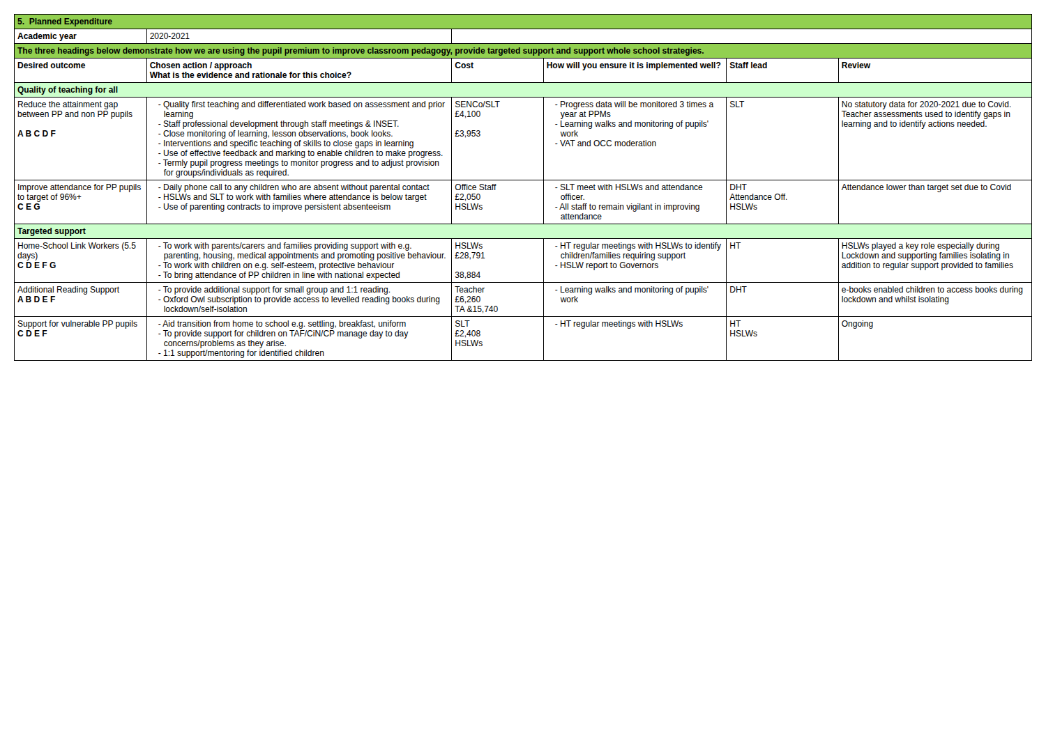| 5. Planned Expenditure |
| Academic year | 2020-2021 | |
| The three headings below demonstrate how we are using the pupil premium to improve classroom pedagogy, provide targeted support and support whole school strategies. |
| Desired outcome | Chosen action / approach What is the evidence and rationale for this choice? | Cost | How will you ensure it is implemented well? | Staff lead | Review |
| Quality of teaching for all |
| Reduce the attainment gap between PP and non PP pupils A B C D F | Quality first teaching and differentiated work based on assessment and prior learning Staff professional development through staff meetings & INSET. Close monitoring of learning, lesson observations, book looks. Interventions and specific teaching of skills to close gaps in learning Use of effective feedback and marking to enable children to make progress. Termly pupil progress meetings to monitor progress and to adjust provision for groups/individuals as required. | SENCo/SLT £4,100 £3,953 | Progress data will be monitored 3 times a year at PPMs Learning walks and monitoring of pupils' work VAT and OCC moderation | SLT | No statutory data for 2020-2021 due to Covid. Teacher assessments used to identify gaps in learning and to identify actions needed. |
| Improve attendance for PP pupils to target of 96%+ C E G | Daily phone call to any children who are absent without parental contact HSLWs and SLT to work with families where attendance is below target Use of parenting contracts to improve persistent absenteeism | Office Staff £2,050 HSLWs | SLT meet with HSLWs and attendance officer. All staff to remain vigilant in improving attendance | DHT Attendance Off. HSLWs | Attendance lower than target set due to Covid |
| Targeted support |
| Home-School Link Workers (5.5 days) C D E F G | To work with parents/carers and families providing support with e.g. parenting, housing, medical appointments and promoting positive behaviour. To work with children on e.g. self-esteem, protective behaviour To bring attendance of PP children in line with national expected | HSLWs £28,791 38,884 | HT regular meetings with HSLWs to identify children/families requiring support HSLW report to Governors | HT | HSLWs played a key role especially during Lockdown and supporting families isolating in addition to regular support provided to families |
| Additional Reading Support A B D E F | To provide additional support for small group and 1:1 reading. Oxford Owl subscription to provide access to levelled reading books during lockdown/self-isolation | Teacher £6,260 TA &15,740 | Learning walks and monitoring of pupils' work | DHT | e-books enabled children to access books during lockdown and whilst isolating |
| Support for vulnerable PP pupils C D E F | Aid transition from home to school e.g. settling, breakfast, uniform To provide support for children on TAF/CiN/CP manage day to day concerns/problems as they arise. 1:1 support/mentoring for identified children | SLT £2,408 HSLWs | HT regular meetings with HSLWs | HT HSLWs | Ongoing |